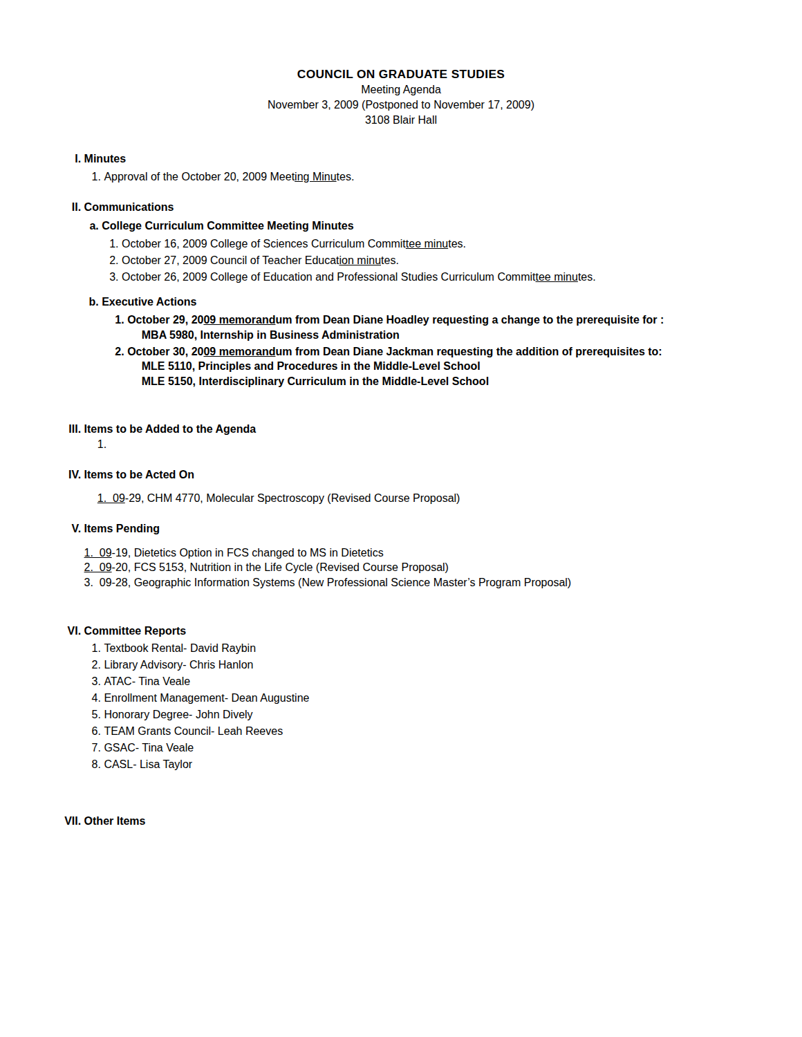COUNCIL ON GRADUATE STUDIES
Meeting Agenda
November 3, 2009 (Postponed to November 17, 2009)
3108 Blair Hall
Minutes
Approval of the October 20, 2009 Meeting Minutes.
Communications
College Curriculum Committee Meeting Minutes
October 16, 2009 College of Sciences Curriculum Committee minutes.
October 27, 2009 Council of Teacher Education minutes.
October 26, 2009 College of Education and Professional Studies Curriculum Committee minutes.
Executive Actions
1. October 29, 2009 memorandum from Dean Diane Hoadley requesting a change to the prerequisite for :
MBA 5980, Internship in Business Administration
2. October 30, 2009 memorandum from Dean Diane Jackman requesting the addition of prerequisites to:
MLE 5110, Principles and Procedures in the Middle-Level School
MLE 5150, Interdisciplinary Curriculum in the Middle-Level School
Items to be Added to the Agenda
1.
Items to be Acted On
1. 09-29, CHM 4770, Molecular Spectroscopy (Revised Course Proposal)
Items Pending
1. 09-19, Dietetics Option in FCS changed to MS in Dietetics
2. 09-20, FCS 5153, Nutrition in the Life Cycle (Revised Course Proposal)
3. 09-28, Geographic Information Systems (New Professional Science Master’s Program Proposal)
Committee Reports
Textbook Rental- David Raybin
Library Advisory- Chris Hanlon
ATAC- Tina Veale
Enrollment Management- Dean Augustine
Honorary Degree- John Dively
TEAM Grants Council- Leah Reeves
GSAC- Tina Veale
CASL- Lisa Taylor
Other Items